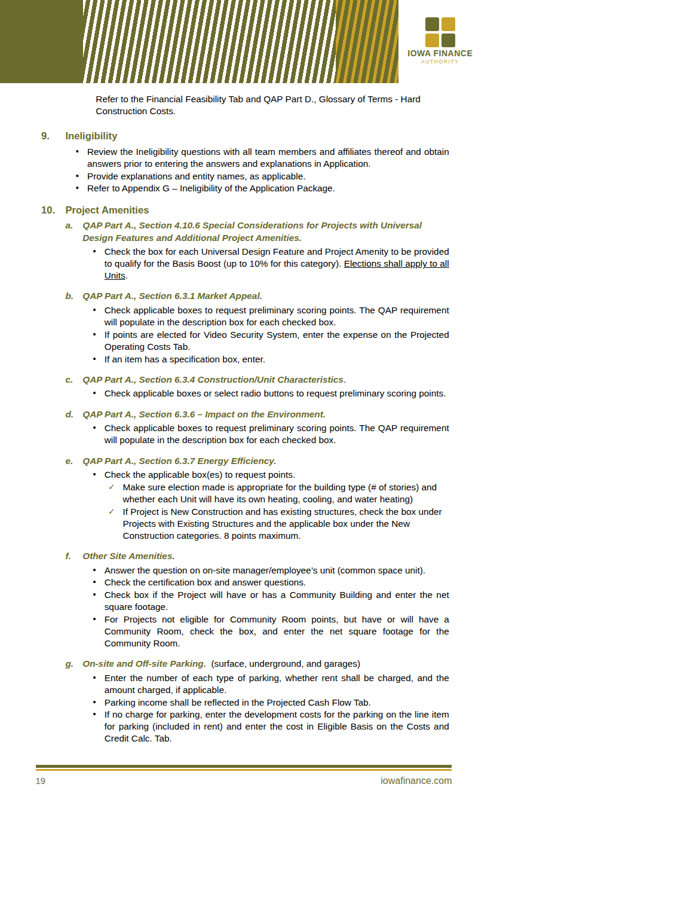IOWA FINANCE
AUTHORITY
Refer to the Financial Feasibility Tab and QAP Part D., Glossary of Terms - Hard Construction Costs.
9.
Ineligibility
Review the Ineligibility questions with all team members and affiliates thereof and obtain answers prior to entering the answers and explanations in Application.
Provide explanations and entity names, as applicable.
Refer to Appendix G – Ineligibility of the Application Package.
10.
Project Amenities
a.
QAP Part A., Section 4.10.6 Special Considerations for Projects with Universal Design Features and Additional Project Amenities.
Check the box for each Universal Design Feature and Project Amenity to be provided to qualify for the Basis Boost (up to 10% for this category). Elections shall apply to all Units.
b.
QAP Part A., Section 6.3.1 Market Appeal.
Check applicable boxes to request preliminary scoring points. The QAP requirement will populate in the description box for each checked box.
If points are elected for Video Security System, enter the expense on the Projected Operating Costs Tab.
If an item has a specification box, enter.
c.
QAP Part A., Section 6.3.4 Construction/Unit Characteristics.
Check applicable boxes or select radio buttons to request preliminary scoring points.
d.
QAP Part A., Section 6.3.6 – Impact on the Environment.
Check applicable boxes to request preliminary scoring points. The QAP requirement will populate in the description box for each checked box.
e.
QAP Part A., Section 6.3.7 Energy Efficiency.
Check the applicable box(es) to request points.
Make sure election made is appropriate for the building type (# of stories) and whether each Unit will have its own heating, cooling, and water heating)
If Project is New Construction and has existing structures, check the box under Projects with Existing Structures and the applicable box under the New Construction categories. 8 points maximum.
f.
Other Site Amenities.
Answer the question on on-site manager/employee’s unit (common space unit).
Check the certification box and answer questions.
Check box if the Project will have or has a Community Building and enter the net square footage.
For Projects not eligible for Community Room points, but have or will have a Community Room, check the box, and enter the net square footage for the Community Room.
g.
On-site and Off-site Parking. (surface, underground, and garages)
Enter the number of each type of parking, whether rent shall be charged, and the amount charged, if applicable.
Parking income shall be reflected in the Projected Cash Flow Tab.
If no charge for parking, enter the development costs for the parking on the line item for parking (included in rent) and enter the cost in Eligible Basis on the Costs and Credit Calc. Tab.
19
iowafinance.com